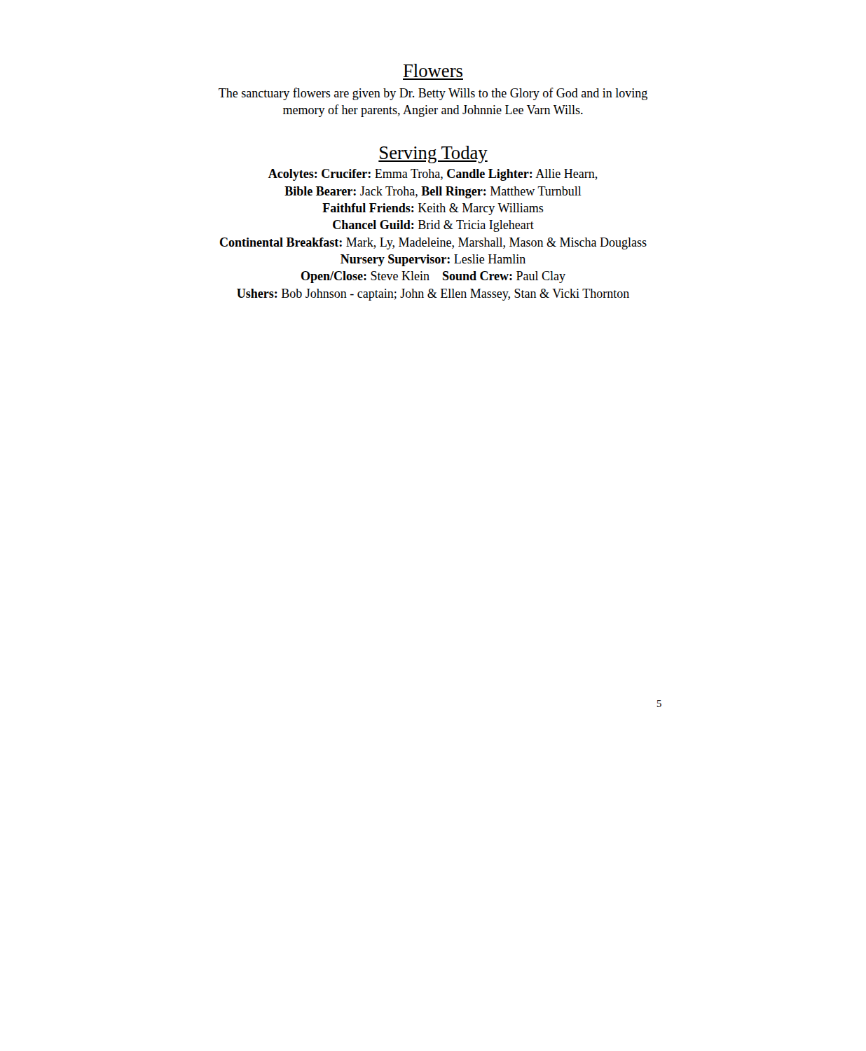Flowers
The sanctuary flowers are given by Dr. Betty Wills to the Glory of God and in loving memory of her parents, Angier and Johnnie Lee Varn Wills.
Serving Today
Acolytes: Crucifer: Emma Troha, Candle Lighter: Allie Hearn, Bible Bearer: Jack Troha, Bell Ringer: Matthew Turnbull Faithful Friends: Keith & Marcy Williams Chancel Guild: Brid & Tricia Igleheart Continental Breakfast: Mark, Ly, Madeleine, Marshall, Mason & Mischa Douglass Nursery Supervisor: Leslie Hamlin Open/Close: Steve Klein Sound Crew: Paul Clay Ushers: Bob Johnson - captain; John & Ellen Massey, Stan & Vicki Thornton
5